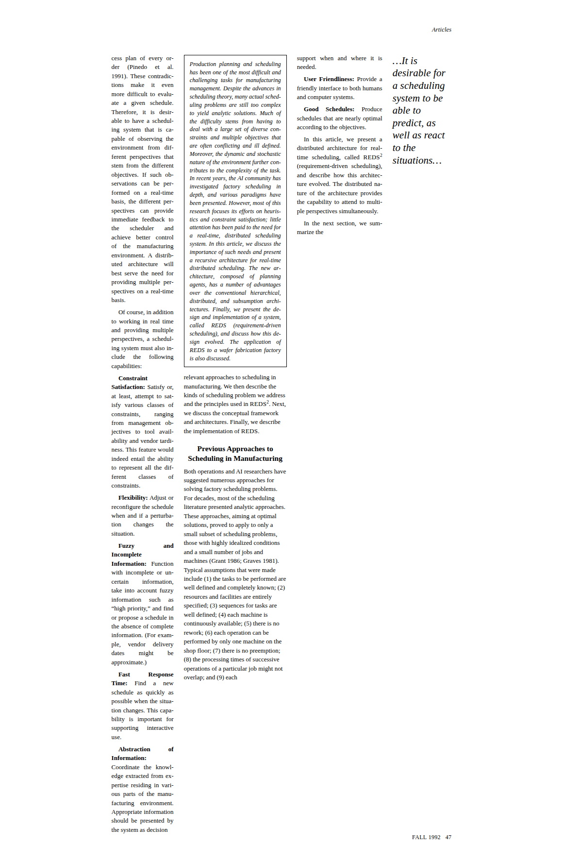Articles
cess plan of every order (Pinedo et al. 1991). These contradictions make it even more difficult to evaluate a given schedule. Therefore, it is desirable to have a scheduling system that is capable of observing the environment from different perspectives that stem from the different objectives. If such observations can be performed on a real-time basis, the different perspectives can provide immediate feedback to the scheduler and achieve better control of the manufacturing environment. A distributed architecture will best serve the need for providing multiple perspectives on a real-time basis.
Of course, in addition to working in real time and providing multiple perspectives, a scheduling system must also include the following capabilities:
Constraint Satisfaction: Satisfy or, at least, attempt to satisfy various classes of constraints, ranging from management objectives to tool availability and vendor tardiness. This feature would indeed entail the ability to represent all the different classes of constraints.
Flexibility: Adjust or reconfigure the schedule when and if a perturbation changes the situation.
Fuzzy and Incomplete Information: Function with incomplete or uncertain information, take into account fuzzy information such as “high priority,” and find or propose a schedule in the absence of complete information. (For example, vendor delivery dates might be approximate.)
Fast Response Time: Find a new schedule as quickly as possible when the situation changes. This capability is important for supporting interactive use.
Abstraction of Information: Coordinate the knowledge extracted from expertise residing in various parts of the manufacturing environment. Appropriate information should be presented by the system as decision
Production planning and scheduling has been one of the most difficult and challenging tasks for manufacturing management. Despite the advances in scheduling theory, many actual scheduling problems are still too complex to yield analytic solutions. Much of the difficulty stems from having to deal with a large set of diverse constraints and multiple objectives that are often conflicting and ill defined. Moreover, the dynamic and stochastic nature of the environment further contributes to the complexity of the task. In recent years, the AI community has investigated factory scheduling in depth, and various paradigms have been presented. However, most of this research focuses its efforts on heuristics and constraint satisfaction; little attention has been paid to the need for a real-time, distributed scheduling system. In this article, we discuss the importance of such needs and present a recursive architecture for real-time distributed scheduling. The new architecture, composed of planning agents, has a number of advantages over the conventional hierarchical, distributed, and subsumption architectures. Finally, we present the design and implementation of a system, called REDS (requirement-driven scheduling), and discuss how this design evolved. The application of REDS to a wafer fabrication factory is also discussed.
relevant approaches to scheduling in manufacturing. We then describe the kinds of scheduling problem we address and the principles used in REDS2. Next, we discuss the conceptual framework and architectures. Finally, we describe the implementation of REDS.
Previous Approaches to
Scheduling in Manufacturing
Both operations and AI researchers have suggested numerous approaches for solving factory scheduling problems. For decades, most of the scheduling literature presented analytic approaches. These approaches, aiming at optimal solutions, proved to apply to only a small subset of scheduling problems, those with highly idealized conditions and a small number of jobs and machines (Grant 1986; Graves 1981). Typical assumptions that were made include (1) the tasks to be performed are well defined and completely known; (2) resources and facilities are entirely specified; (3) sequences for tasks are well defined; (4) each machine is continuously available; (5) there is no rework; (6) each operation can be performed by only one machine on the shop floor; (7) there is no preemption; (8) the processing times of successive operations of a particular job might not overlap; and (9) each
support when and where it is needed.
User Friendliness: Provide a friendly interface to both humans and computer systems.
Good Schedules: Produce schedules that are nearly optimal according to the objectives.
In this article, we present a distributed architecture for real-time scheduling, called REDS2 (requirement-driven scheduling), and describe how this architecture evolved. The distributed nature of the architecture provides the capability to attend to multiple perspectives simultaneously.
In the next section, we summarize the
…It is desirable for a scheduling system to be able to predict, as well as react to the situations…
FALL 1992 47